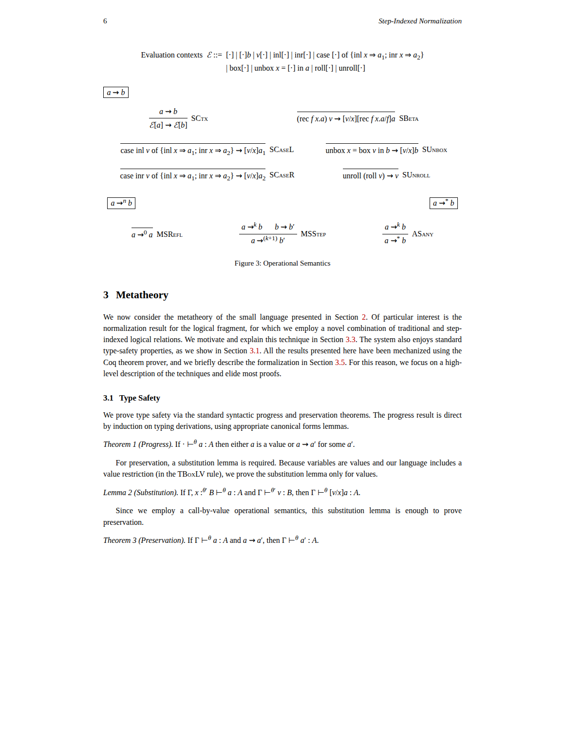6 Step-Indexed Normalization
| Evaluation contexts | ℰ ::= | [·] / [·] b / v [·] / inl [·] / inr [·] / case [·] of { inl x ⇒ a 1 ; inr x ⇒ a 2 } |
| | | / box [·] / unbox x = [·] in a / roll [·] / unroll [·] |
a ⇝ b
| a ⇝ b ℰ [ a ] ⇝ ℰ [ b ] SC tx | ( rec f x . a ) v ⇝ [ v / x ][ rec f x . a / f ] a SB eta |
| case inl v of { inl x ⇒ a 1 ; inr x ⇒ a 2 } ⇝ [ v / x ] a 1 SC ase L | unbox x = box v in b ⇝ [ v / x ] b SU nbox |
| case inr v of { inl x ⇒ a 1 ; inr x ⇒ a 2 } ⇝ [ v / x ] a 2 SC ase R | unroll ( roll v ) ⇝ v SU nroll |
| a ⇝ n b | | a ⇝ * b |
| a ⇝ 0 a MSR efl | a ⇝ k b b ⇝ b ′ a ⇝ ( k +1) b ′ MSS tep | a ⇝ k b a ⇝ * b AS any |
Figure 3: Operational Semantics
3 Metatheory
We now consider the metatheory of the small language presented in Section 2. Of particular interest is the normalization result for the logical fragment, for which we employ a novel combination of traditional and step-indexed logical relations. We motivate and explain this technique in Section 3.3. The system also enjoys standard type-safety properties, as we show in Section 3.1. All the results presented here have been mechanized using the Coq theorem prover, and we briefly describe the formalization in Section 3.5. For this reason, we focus on a high-level description of the techniques and elide most proofs.
3.1 Type Safety
We prove type safety via the standard syntactic progress and preservation theorems. The progress result is direct by induction on typing derivations, using appropriate canonical forms lemmas.
Theorem 1 (Progress). If · ⊢θ a : A then either a is a value or a ⇝ a′ for some a′.
For preservation, a substitution lemma is required. Because variables are values and our language includes a value restriction (in the TBox LV rule), we prove the substitution lemma only for values.
Lemma 2 (Substitution). If Γ, x :θ′ B ⊢θ a : A and Γ ⊢θ′ v : B, then Γ ⊢θ [v/x]a : A.
Since we employ a call-by-value operational semantics, this substitution lemma is enough to prove preservation.
Theorem 3 (Preservation). If Γ ⊢θ a : A and a ⇝ a′, then Γ ⊢θ a′ : A.